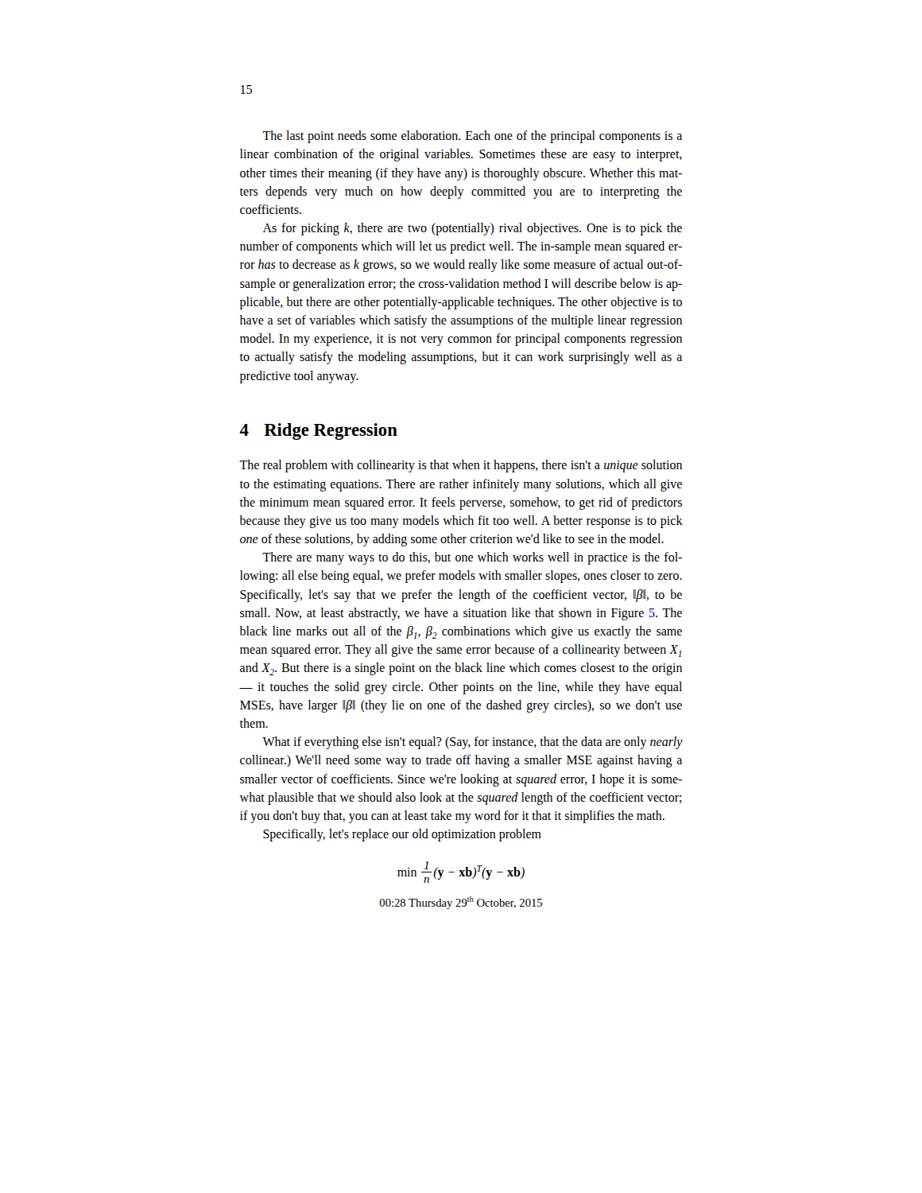15
The last point needs some elaboration. Each one of the principal components is a linear combination of the original variables. Sometimes these are easy to interpret, other times their meaning (if they have any) is thoroughly obscure. Whether this matters depends very much on how deeply committed you are to interpreting the coefficients.
As for picking k, there are two (potentially) rival objectives. One is to pick the number of components which will let us predict well. The in-sample mean squared error has to decrease as k grows, so we would really like some measure of actual out-of-sample or generalization error; the cross-validation method I will describe below is applicable, but there are other potentially-applicable techniques. The other objective is to have a set of variables which satisfy the assumptions of the multiple linear regression model. In my experience, it is not very common for principal components regression to actually satisfy the modeling assumptions, but it can work surprisingly well as a predictive tool anyway.
4 Ridge Regression
The real problem with collinearity is that when it happens, there isn't a unique solution to the estimating equations. There are rather infinitely many solutions, which all give the minimum mean squared error. It feels perverse, somehow, to get rid of predictors because they give us too many models which fit too well. A better response is to pick one of these solutions, by adding some other criterion we'd like to see in the model.
There are many ways to do this, but one which works well in practice is the following: all else being equal, we prefer models with smaller slopes, ones closer to zero. Specifically, let's say that we prefer the length of the coefficient vector, ‖β‖, to be small. Now, at least abstractly, we have a situation like that shown in Figure 5. The black line marks out all of the β1, β2 combinations which give us exactly the same mean squared error. They all give the same error because of a collinearity between X1 and X2. But there is a single point on the black line which comes closest to the origin — it touches the solid grey circle. Other points on the line, while they have equal MSEs, have larger ‖β‖ (they lie on one of the dashed grey circles), so we don't use them.
What if everything else isn't equal? (Say, for instance, that the data are only nearly collinear.) We'll need some way to trade off having a smaller MSE against having a smaller vector of coefficients. Since we're looking at squared error, I hope it is somewhat plausible that we should also look at the squared length of the coefficient vector; if you don't buy that, you can at least take my word for it that it simplifies the math.
Specifically, let's replace our old optimization problem
min 1 n(y − xb)T(y − xb)
00:28 Thursday 29th October, 2015